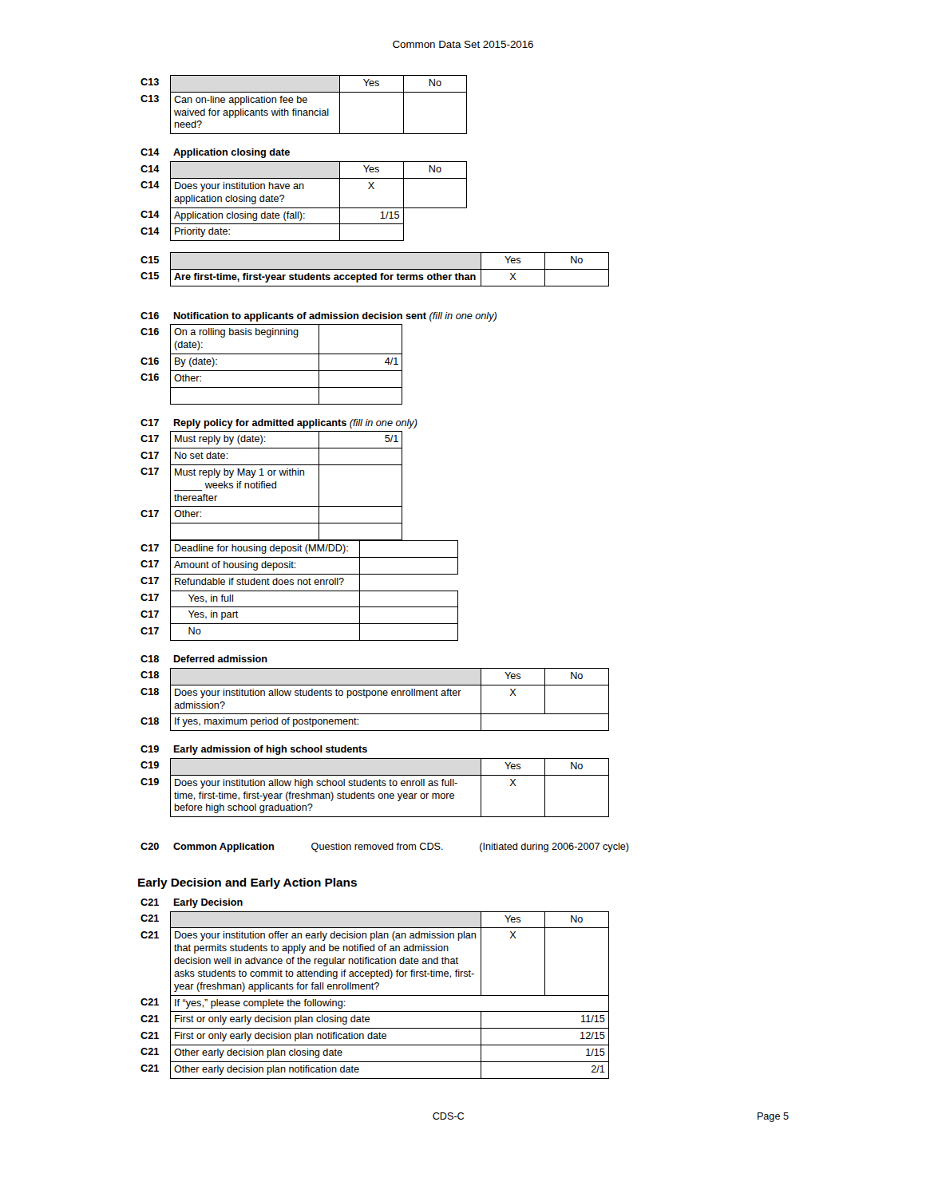Common Data Set 2015-2016
| C13 | | Yes | No |
| C13 | Can on-line application fee be waived for applicants with financial need? | | |
| C14 | Application closing date |
| C14 | | Yes | No |
| C14 | Does your institution have an application closing date? | X | |
| C14 | Application closing date (fall): | 1/15 | |
| C14 | Priority date: | | |
| C15 | | Yes | No |
| C15 | Are first-time, first-year students accepted for terms other than | X | |
| C16 | Notification to applicants of admission decision sent (fill in one only) |
| C16 | On a rolling basis beginning (date): | |
| C16 | By (date): | 4/1 |
| C16 | Other: | |
| C17 | Reply policy for admitted applicants (fill in one only) |
| C17 | Must reply by (date): | 5/1 |
| C17 | No set date: | |
| C17 | Must reply by May 1 or within _____ weeks if notified thereafter | |
| C17 | Other: | |
| C17 | Deadline for housing deposit (MM/DD): | |
| C17 | Amount of housing deposit: | |
| C17 | Refundable if student does not enroll? | |
| C17 | Yes, in full | |
| C17 | Yes, in part | |
| C17 | No | |
| C18 | Deferred admission |
| C18 | | Yes | No |
| C18 | Does your institution allow students to postpone enrollment after admission? | X | |
| C18 | If yes, maximum period of postponement: | |
| C19 | Early admission of high school students |
| C19 | | Yes | No |
| C19 | Does your institution allow high school students to enroll as full-time, first-time, first-year (freshman) students one year or more before high school graduation? | X | |
| C20 | Common Application | Question removed from CDS. | (Initiated during 2006-2007 cycle) |
Early Decision and Early Action Plans
| C21 | Early Decision |
| C21 | | Yes | No |
| C21 | Does your institution offer an early decision plan (an admission plan that permits students to apply and be notified of an admission decision well in advance of the regular notification date and that asks students to commit to attending if accepted) for first-time, first-year (freshman) applicants for fall enrollment? | X | |
| C21 | If “yes,” please complete the following: |
| C21 | First or only early decision plan closing date | 11/15 |
| C21 | First or only early decision plan notification date | 12/15 |
| C21 | Other early decision plan closing date | 1/15 |
| C21 | Other early decision plan notification date | 2/1 |
CDS-C
Page 5